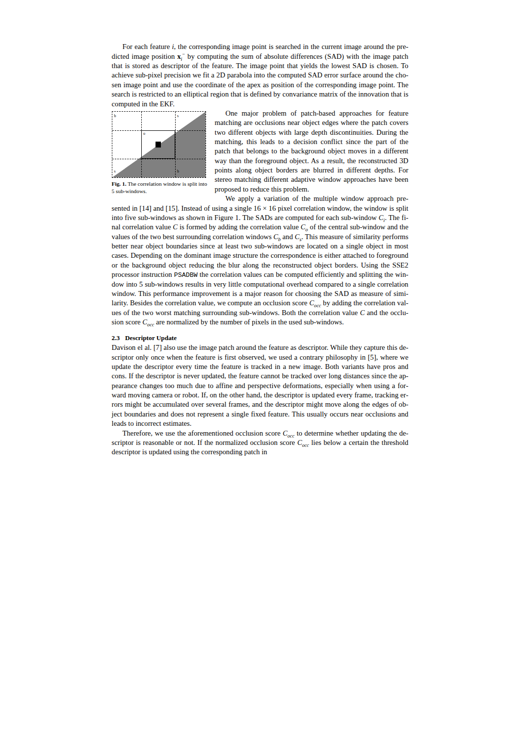For each feature i, the corresponding image point is searched in the current image around the predicted image position xi− by computing the sum of absolute differences (SAD) with the image patch that is stored as descriptor of the feature. The image point that yields the lowest SAD is chosen. To achieve sub-pixel precision we fit a 2D parabola into the computed SAD error surface around the chosen image point and use the coordinate of the apex as position of the corresponding image point. The search is restricted to an elliptical region that is defined by convariance matrix of the innovation that is computed in the EKF.
o
b
s
s
b
Fig. 1. The correlation window is split into 5 sub-windows.
One major problem of patch-based approaches for feature matching are occlusions near object edges where the patch covers two different objects with large depth discontinuities. During the matching, this leads to a decision conflict since the part of the patch that belongs to the background object moves in a different way than the foreground object. As a result, the reconstructed 3D points along object borders are blurred in different depths. For stereo matching different adaptive window approaches have been proposed to reduce this problem.
We apply a variation of the multiple window approach presented in [14] and [15]. Instead of using a single 16 × 16 pixel correlation window, the window is split into five sub-windows as shown in Figure 1. The SADs are computed for each sub-window Ci. The final correlation value C is formed by adding the correlation value Co of the central sub-window and the values of the two best surrounding correlation windows Cb and Cs. This measure of similarity performs better near object boundaries since at least two sub-windows are located on a single object in most cases. Depending on the dominant image structure the correspondence is either attached to foreground or the background object reducing the blur along the reconstructed object borders. Using the SSE2 processor instruction PSADBW the correlation values can be computed efficiently and splitting the window into 5 sub-windows results in very little computational overhead compared to a single correlation window. This performance improvement is a major reason for choosing the SAD as measure of similarity. Besides the correlation value, we compute an occlusion score Cocc by adding the correlation values of the two worst matching surrounding sub-windows. Both the correlation value C and the occlusion score Cocc are normalized by the number of pixels in the used sub-windows.
2.3 Descriptor Update
Davison el al. [7] also use the image patch around the feature as descriptor. While they capture this descriptor only once when the feature is first observed, we used a contrary philosophy in [5], where we update the descriptor every time the feature is tracked in a new image. Both variants have pros and cons. If the descriptor is never updated, the feature cannot be tracked over long distances since the appearance changes too much due to affine and perspective deformations, especially when using a forward moving camera or robot. If, on the other hand, the descriptor is updated every frame, tracking errors might be accumulated over several frames, and the descriptor might move along the edges of object boundaries and does not represent a single fixed feature. This usually occurs near occlusions and leads to incorrect estimates.
Therefore, we use the aforementioned occlusion score Cocc to determine whether updating the descriptor is reasonable or not. If the normalized occlusion score Cocc lies below a certain the threshold descriptor is updated using the corresponding patch in